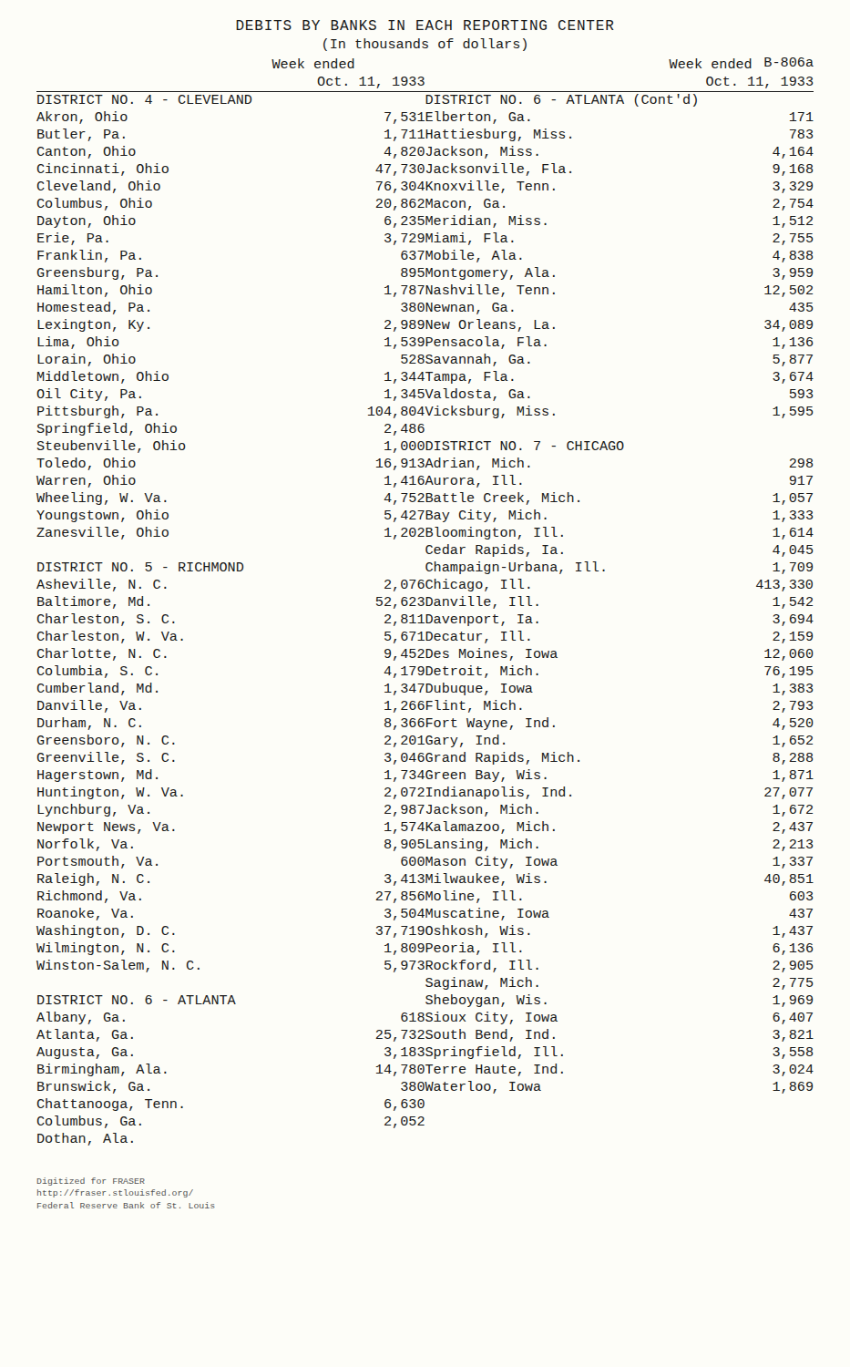DEBITS BY BANKS IN EACH REPORTING CENTER
(In thousands of dollars)
B-806a
| / / Week ended / / / Oct. 11, 1933 / / DISTRICT NO. 4 - CLEVELAND / / Akron, Ohio / 7,531 / / Butler, Pa. / 1,711 / / Canton, Ohio / 4,820 / / Cincinnati, Ohio / 47,730 / / Cleveland, Ohio / 76,304 / / Columbus, Ohio / 20,862 / / Dayton, Ohio / 6,235 / / Erie, Pa. / 3,729 / / Franklin, Pa. / 637 / / Greensburg, Pa. / 895 / / Hamilton, Ohio / 1,787 / / Homestead, Pa. / 380 / / Lexington, Ky. / 2,989 / / Lima, Ohio / 1,539 / / Lorain, Ohio / 528 / / Middletown, Ohio / 1,344 / / Oil City, Pa. / 1,345 / / Pittsburgh, Pa. / 104,804 / / Springfield, Ohio / 2,486 / / Steubenville, Ohio / 1,000 / / Toledo, Ohio / 16,913 / / Warren, Ohio / 1,416 / / Wheeling, W. Va. / 4,752 / / Youngstown, Ohio / 5,427 / / Zanesville, Ohio / 1,202 / / DISTRICT NO. 5 - RICHMOND / / Asheville, N. C. / 2,076 / / Baltimore, Md. / 52,623 / / Charleston, S. C. / 2,811 / / Charleston, W. Va. / 5,671 / / Charlotte, N. C. / 9,452 / / Columbia, S. C. / 4,179 / / Cumberland, Md. / 1,347 / / Danville, Va. / 1,266 / / Durham, N. C. / 8,366 / / Greensboro, N. C. / 2,201 / / Greenville, S. C. / 3,046 / / Hagerstown, Md. / 1,734 / / Huntington, W. Va. / 2,072 / / Lynchburg, Va. / 2,987 / / Newport News, Va. / 1,574 / / Norfolk, Va. / 8,905 / / Portsmouth, Va. / 600 / / Raleigh, N. C. / 3,413 / / Richmond, Va. / 27,856 / / Roanoke, Va. / 3,504 / / Washington, D. C. / 37,719 / / Wilmington, N. C. / 1,809 / / Winston-Salem, N. C. / 5,973 / / DISTRICT NO. 6 - ATLANTA / / Albany, Ga. / 618 / / Atlanta, Ga. / 25,732 / / Augusta, Ga. / 3,183 / / Birmingham, Ala. / 14,780 / / Brunswick, Ga. / 380 / / Chattanooga, Tenn. / 6,630 / / Columbus, Ga. / 2,052 / / Dothan, Ala. / / | / / Week ended / / / Oct. 11, 1933 / / DISTRICT NO. 6 - ATLANTA (Cont'd) / / Elberton, Ga. / 171 / / Hattiesburg, Miss. / 783 / / Jackson, Miss. / 4,164 / / Jacksonville, Fla. / 9,168 / / Knoxville, Tenn. / 3,329 / / Macon, Ga. / 2,754 / / Meridian, Miss. / 1,512 / / Miami, Fla. / 2,755 / / Mobile, Ala. / 4,838 / / Montgomery, Ala. / 3,959 / / Nashville, Tenn. / 12,502 / / Newnan, Ga. / 435 / / New Orleans, La. / 34,089 / / Pensacola, Fla. / 1,136 / / Savannah, Ga. / 5,877 / / Tampa, Fla. / 3,674 / / Valdosta, Ga. / 593 / / Vicksburg, Miss. / 1,595 / / DISTRICT NO. 7 - CHICAGO / / Adrian, Mich. / 298 / / Aurora, Ill. / 917 / / Battle Creek, Mich. / 1,057 / / Bay City, Mich. / 1,333 / / Bloomington, Ill. / 1,614 / / Cedar Rapids, Ia. / 4,045 / / Champaign-Urbana, Ill. / 1,709 / / Chicago, Ill. / 413,330 / / Danville, Ill. / 1,542 / / Davenport, Ia. / 3,694 / / Decatur, Ill. / 2,159 / / Des Moines, Iowa / 12,060 / / Detroit, Mich. / 76,195 / / Dubuque, Iowa / 1,383 / / Flint, Mich. / 2,793 / / Fort Wayne, Ind. / 4,520 / / Gary, Ind. / 1,652 / / Grand Rapids, Mich. / 8,288 / / Green Bay, Wis. / 1,871 / / Indianapolis, Ind. / 27,077 / / Jackson, Mich. / 1,672 / / Kalamazoo, Mich. / 2,437 / / Lansing, Mich. / 2,213 / / Mason City, Iowa / 1,337 / / Milwaukee, Wis. / 40,851 / / Moline, Ill. / 603 / / Muscatine, Iowa / 437 / / Oshkosh, Wis. / 1,437 / / Peoria, Ill. / 6,136 / / Rockford, Ill. / 2,905 / / Saginaw, Mich. / 2,775 / / Sheboygan, Wis. / 1,969 / / Sioux City, Iowa / 6,407 / / South Bend, Ind. / 3,821 / / Springfield, Ill. / 3,558 / / Terre Haute, Ind. / 3,024 / / Waterloo, Iowa / 1,869 / |
Digitized for FRASER
http://fraser.stlouisfed.org/
Federal Reserve Bank of St. Louis